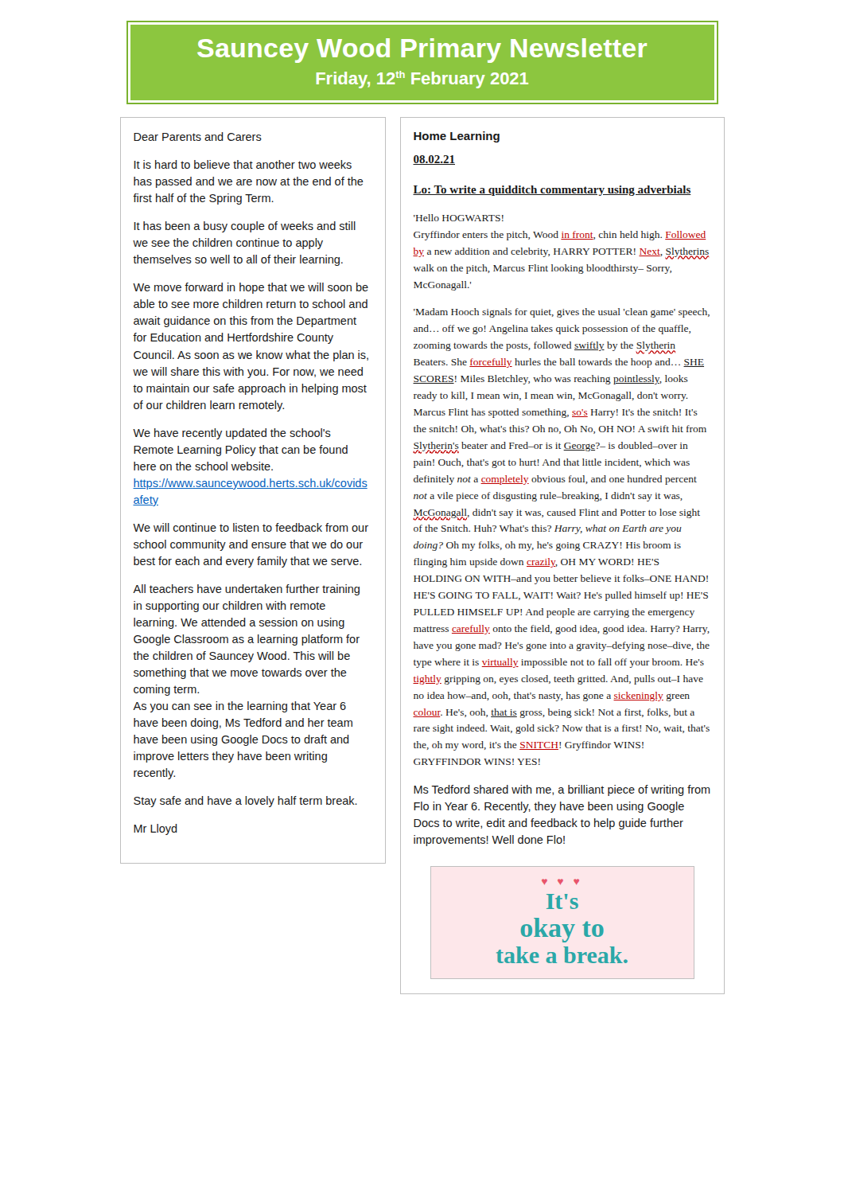Sauncey Wood Primary Newsletter
Friday, 12th February 2021
Dear Parents and Carers
It is hard to believe that another two weeks has passed and we are now at the end of the first half of the Spring Term.
It has been a busy couple of weeks and still we see the children continue to apply themselves so well to all of their learning.
We move forward in hope that we will soon be able to see more children return to school and await guidance on this from the Department for Education and Hertfordshire County Council. As soon as we know what the plan is, we will share this with you. For now, we need to maintain our safe approach in helping most of our children learn remotely.
We have recently updated the school's Remote Learning Policy that can be found here on the school website.
https://www.saunceywood.herts.sch.uk/covidsafety
We will continue to listen to feedback from our school community and ensure that we do our best for each and every family that we serve.
All teachers have undertaken further training in supporting our children with remote learning. We attended a session on using Google Classroom as a learning platform for the children of Sauncey Wood. This will be something that we move towards over the coming term.
As you can see in the learning that Year 6 have been doing, Ms Tedford and her team have been using Google Docs to draft and improve letters they have been writing recently.
Stay safe and have a lovely half term break.
Mr Lloyd
Home Learning
08.02.21
Lo: To write a quidditch commentary using adverbials
'Hello Hogwarts!
Gryffindor enters the pitch, Wood in front, chin held high. Followed by a new addition and celebrity, Harry Potter! Next, Slytherins walk on the pitch, Marcus Flint looking bloodthirsty– Sorry, McGonagall.'
'Madam Hooch signals for quiet, gives the usual 'clean game' speech, and… off we go! Angelina takes quick possession of the quaffle, zooming towards the posts, followed swiftly by the Slytherin Beaters. She forcefully hurles the ball towards the hoop and… SHE SCORES! Miles Bletchley, who was reaching pointlessly, looks ready to kill, I mean win, I mean win, McGonagall, don't worry. Marcus Flint has spotted something, so's Harry! It's the snitch! It's the snitch! Oh, what's this? Oh no, Oh No, OH NO! A swift hit from Slytherin's beater and Fred–or is it George?– is doubled–over in pain! Ouch, that's got to hurt! And that little incident, which was definitely not a completely obvious foul, and one hundred percent not a vile piece of disgusting rule–breaking, I didn't say it was, McGonagall, didn't say it was, caused Flint and Potter to lose sight of the Snitch. Huh? What's this? Harry, what on Earth are you doing? Oh my folks, oh my, he's going CRAZY! His broom is flinging him upside down crazily, OH MY WORD! HE'S HOLDING ON WITH–and you better believe it folks–ONE HAND! HE'S GOING TO FALL, WAIT! Wait? He's pulled himself up! HE'S PULLED HIMSELF UP! And people are carrying the emergency mattress carefully onto the field, good idea, good idea. Harry? Harry, have you gone mad? He's gone into a gravity–defying nose–dive, the type where it is virtually impossible not to fall off your broom. He's tightly gripping on, eyes closed, teeth gritted. And, pulls out–I have no idea how–and, ooh, that's nasty, has gone a sickeningly green colour. He's, ooh, that is gross, being sick! Not a first, folks, but a rare sight indeed. Wait, gold sick? Now that is a first! No, wait, that's the, oh my word, it's the Snitch! Gryffindor WINS! GRYFFINDOR WINS! YES!
Ms Tedford shared with me, a brilliant piece of writing from Flo in Year 6. Recently, they have been using Google Docs to write, edit and feedback to help guide further improvements! Well done Flo!
♥ ♥ ♥
It's
okay to
take a break.